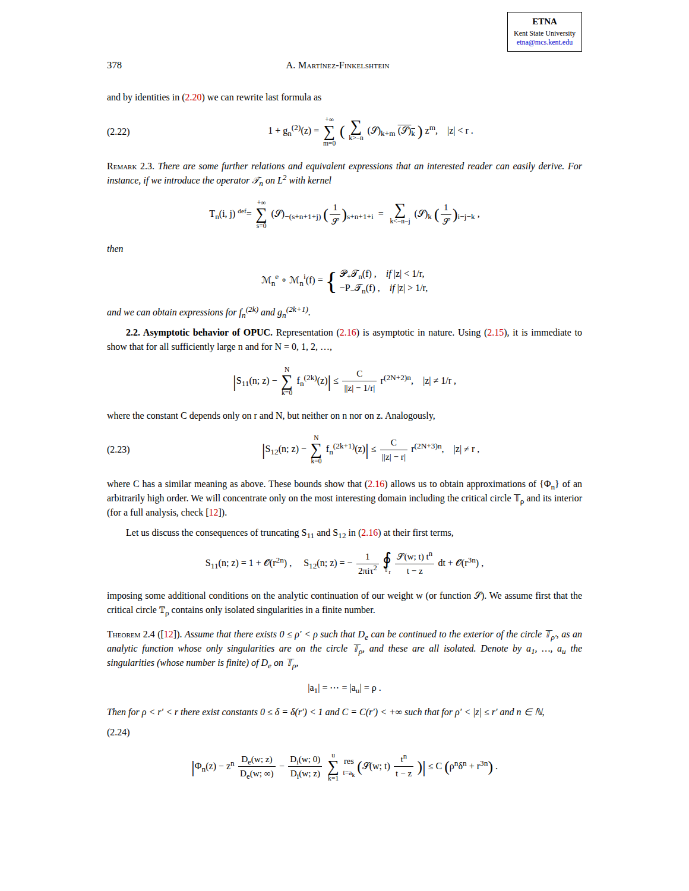ETNA
Kent State University
etna@mcs.kent.edu
378 A. Martínez-Finkelshtein
and by identities in (2.20) we can rewrite last formula as
(2.22)
1 + gn(2)(z) = +∞∑m=0 ( ∑k>−n (𝒮)k+m (𝒮)k ) zm, |z| < r .
Remark 2.3. There are some further relations and equivalent expressions that an interested reader can easily derive. For instance, if we introduce the operator 𝒯n on L2 with kernel
Tn(i, j) def= +∞∑s=0 (𝒮)−(s+n+1+j) (1 𝒮)s+n+1+i = ∑k<−n−j (𝒮)k (1 𝒮)i−j−k ,
then
ℳne ∘ ℳni(f) = { 𝒫+𝒯n(f) , if |z| < 1/r, −P−𝒯n(f) , if |z| > 1/r,
and we can obtain expressions for fn(2k) and gn(2k+1).
2.2. Asymptotic behavior of OPUC. Representation (2.16) is asymptotic in nature. Using (2.15), it is immediate to show that for all sufficiently large n and for N = 0, 1, 2, …,
|S11(n; z) − N∑k=0 fn(2k)(z)| ≤ C||z| − 1/r| r(2N+2)n, |z| ≠ 1/r ,
where the constant C depends only on r and N, but neither on n nor on z. Analogously,
(2.23)
|S12(n; z) − N∑k=0 fn(2k+1)(z)| ≤ C||z| − r| r(2N+3)n, |z| ≠ r ,
where C has a similar meaning as above. These bounds show that (2.16) allows us to obtain approximations of {Φn} of an arbitrarily high order. We will concentrate only on the most interesting domain including the critical circle 𝕋ρ and its interior (for a full analysis, check [12]).
Let us discuss the consequences of truncating S11 and S12 in (2.16) at their first terms,
S11(n; z) = 1 + 𝒪(r2n) , S12(n; z) = − 12πiτ2 ∮𝕋r 𝒮(w; t) tn t − z dt + 𝒪(r3n) ,
imposing some additional conditions on the analytic continuation of our weight w (or function 𝒮). We assume first that the critical circle 𝕋ρ contains only isolated singularities in a finite number.
Theorem 2.4 ([12]). Assume that there exists 0 ≤ ρ′ < ρ such that De can be continued to the exterior of the circle 𝕋ρ′, as an analytic function whose only singularities are on the circle 𝕋ρ, and these are all isolated. Denote by a1, …, au the singularities (whose number is finite) of De on 𝕋ρ,
|a1| = ⋯ = |au| = ρ .
Then for ρ < r′ < r there exist constants 0 ≤ δ = δ(r′) < 1 and C = C(r′) < +∞ such that for ρ′ < |z| ≤ r′ and n ∈ ℕ,
(2.24)
|Φn(z) − zn De(w; z) De(w; ∞) − Di(w; 0) Di(w; z) u∑k=1 res t=ak (𝒮(w; t) tn t − z )| ≤ C (ρnδn + r3n) .